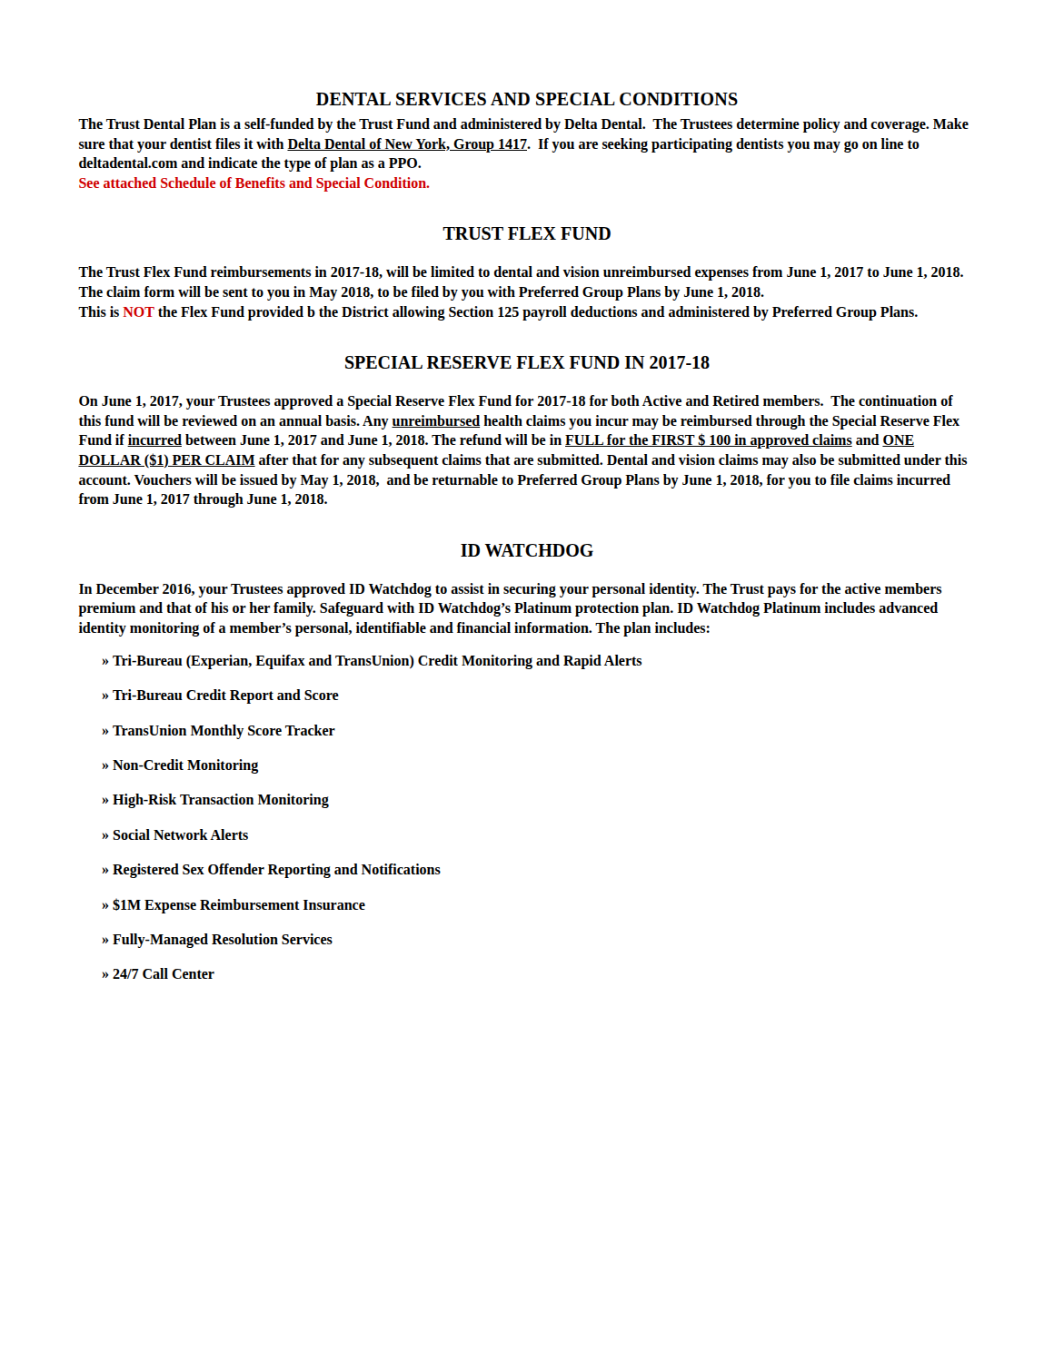DENTAL SERVICES AND SPECIAL CONDITIONS
The Trust Dental Plan is a self-funded by the Trust Fund and administered by Delta Dental. The Trustees determine policy and coverage. Make sure that your dentist files it with Delta Dental of New York, Group 1417. If you are seeking participating dentists you may go on line to deltadental.com and indicate the type of plan as a PPO.
See attached Schedule of Benefits and Special Condition.
TRUST FLEX FUND
The Trust Flex Fund reimbursements in 2017-18, will be limited to dental and vision unreimbursed expenses from June 1, 2017 to June 1, 2018. The claim form will be sent to you in May 2018, to be filed by you with Preferred Group Plans by June 1, 2018.
This is NOT the Flex Fund provided b the District allowing Section 125 payroll deductions and administered by Preferred Group Plans.
SPECIAL RESERVE FLEX FUND IN 2017-18
On June 1, 2017, your Trustees approved a Special Reserve Flex Fund for 2017-18 for both Active and Retired members. The continuation of this fund will be reviewed on an annual basis. Any unreimbursed health claims you incur may be reimbursed through the Special Reserve Flex Fund if incurred between June 1, 2017 and June 1, 2018. The refund will be in FULL for the FIRST $ 100 in approved claims and ONE DOLLAR ($1) PER CLAIM after that for any subsequent claims that are submitted. Dental and vision claims may also be submitted under this account. Vouchers will be issued by May 1, 2018, and be returnable to Preferred Group Plans by June 1, 2018, for you to file claims incurred from June 1, 2017 through June 1, 2018.
ID WATCHDOG
In December 2016, your Trustees approved ID Watchdog to assist in securing your personal identity. The Trust pays for the active members premium and that of his or her family. Safeguard with ID Watchdog’s Platinum protection plan. ID Watchdog Platinum includes advanced identity monitoring of a member’s personal, identifiable and financial information. The plan includes:
Tri-Bureau (Experian, Equifax and TransUnion) Credit Monitoring and Rapid Alerts
Tri-Bureau Credit Report and Score
TransUnion Monthly Score Tracker
Non-Credit Monitoring
High-Risk Transaction Monitoring
Social Network Alerts
Registered Sex Offender Reporting and Notifications
$1M Expense Reimbursement Insurance
Fully-Managed Resolution Services
24/7 Call Center